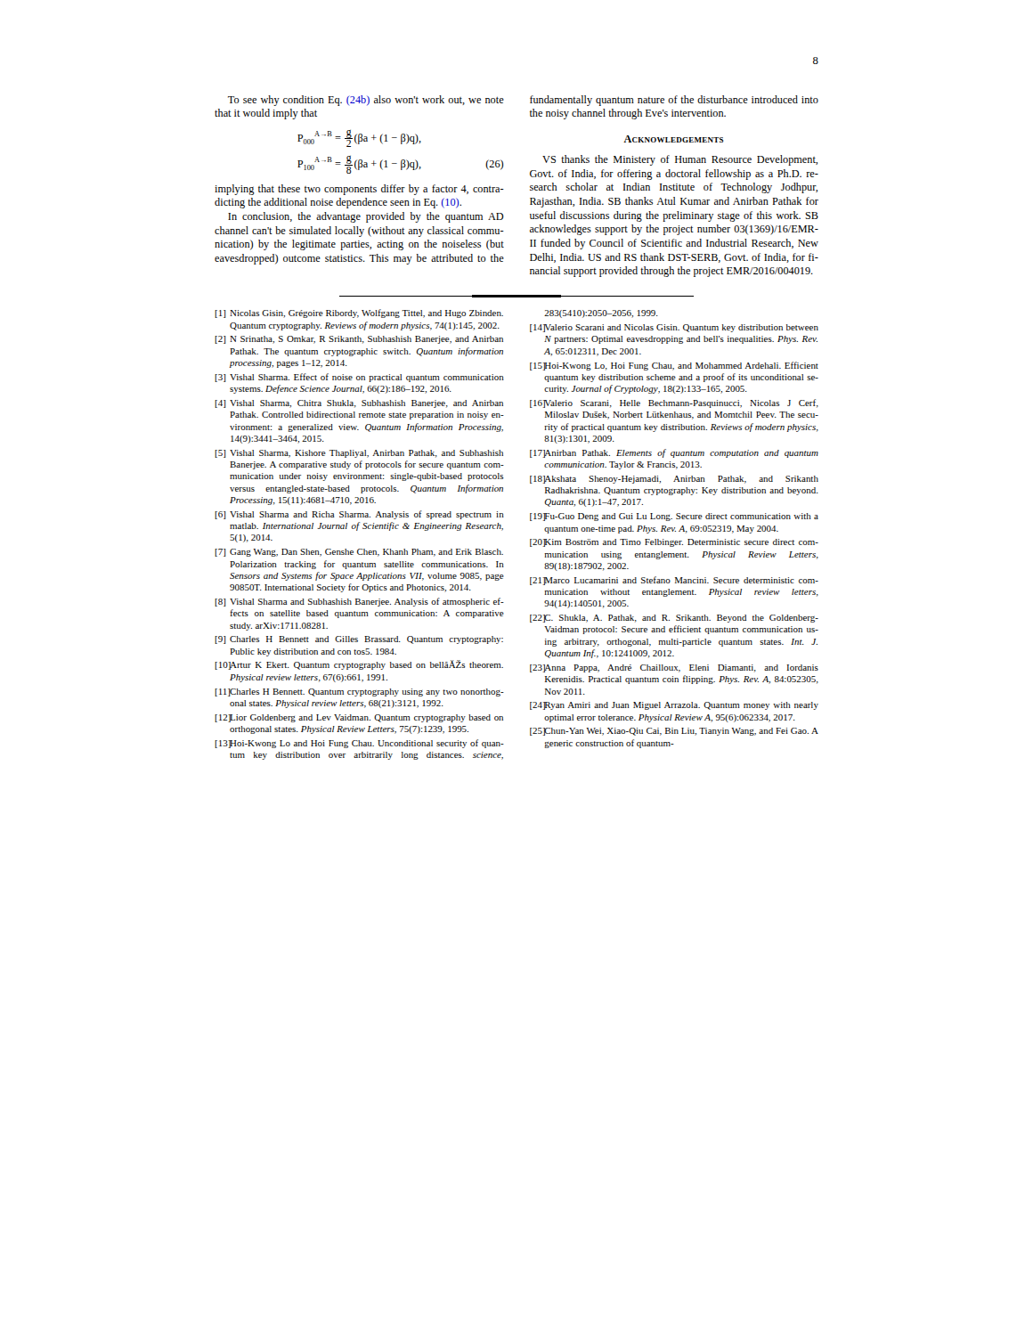8
To see why condition Eq. (24b) also won't work out, we note that it would imply that
P000A→B = g 2(βa + (1 − β)q),
P100A→B = g 8(βa + (1 − β)q), (26)
implying that these two components differ by a factor 4, contradicting the additional noise dependence seen in Eq. (10).
In conclusion, the advantage provided by the quantum AD channel can't be simulated locally (without any classical communication) by the legitimate parties, acting on the noiseless (but eavesdropped) outcome statistics. This may be attributed to the fundamentally quantum nature of the disturbance introduced into the noisy channel through Eve's intervention.
Acknowledgements
VS thanks the Ministery of Human Resource Development, Govt. of India, for offering a doctoral fellowship as a Ph.D. research scholar at Indian Institute of Technology Jodhpur, Rajasthan, India. SB thanks Atul Kumar and Anirban Pathak for useful discussions during the preliminary stage of this work. SB acknowledges support by the project number 03(1369)/16/EMR-II funded by Council of Scientific and Industrial Research, New Delhi, India. US and RS thank DST-SERB, Govt. of India, for financial support provided through the project EMR/2016/004019.
[1] Nicolas Gisin, Grégoire Ribordy, Wolfgang Tittel, and Hugo Zbinden. Quantum cryptography. Reviews of modern physics, 74(1):145, 2002.
[2] N Srinatha, S Omkar, R Srikanth, Subhashish Banerjee, and Anirban Pathak. The quantum cryptographic switch. Quantum information processing, pages 1–12, 2014.
[3] Vishal Sharma. Effect of noise on practical quantum communication systems. Defence Science Journal, 66(2):186–192, 2016.
[4] Vishal Sharma, Chitra Shukla, Subhashish Banerjee, and Anirban Pathak. Controlled bidirectional remote state preparation in noisy environment: a generalized view. Quantum Information Processing, 14(9):3441–3464, 2015.
[5] Vishal Sharma, Kishore Thapliyal, Anirban Pathak, and Subhashish Banerjee. A comparative study of protocols for secure quantum communication under noisy environment: single-qubit-based protocols versus entangled-state-based protocols. Quantum Information Processing, 15(11):4681–4710, 2016.
[6] Vishal Sharma and Richa Sharma. Analysis of spread spectrum in matlab. International Journal of Scientific & Engineering Research, 5(1), 2014.
[7] Gang Wang, Dan Shen, Genshe Chen, Khanh Pham, and Erik Blasch. Polarization tracking for quantum satellite communications. In Sensors and Systems for Space Applications VII, volume 9085, page 90850T. International Society for Optics and Photonics, 2014.
[8] Vishal Sharma and Subhashish Banerjee. Analysis of atmospheric effects on satellite based quantum communication: A comparative study. arXiv:1711.08281.
[9] Charles H Bennett and Gilles Brassard. Quantum cryptography: Public key distribution and con tos5. 1984.
[10] Artur K Ekert. Quantum cryptography based on bellâĂŽs theorem. Physical review letters, 67(6):661, 1991.
[11] Charles H Bennett. Quantum cryptography using any two nonorthogonal states. Physical review letters, 68(21):3121, 1992.
[12] Lior Goldenberg and Lev Vaidman. Quantum cryptography based on orthogonal states. Physical Review Letters, 75(7):1239, 1995.
[13] Hoi-Kwong Lo and Hoi Fung Chau. Unconditional security of quantum key distribution over arbitrarily long distances. science, 283(5410):2050–2056, 1999.
[14] Valerio Scarani and Nicolas Gisin. Quantum key distribution between N partners: Optimal eavesdropping and bell's inequalities. Phys. Rev. A, 65:012311, Dec 2001.
[15] Hoi-Kwong Lo, Hoi Fung Chau, and Mohammed Ardehali. Efficient quantum key distribution scheme and a proof of its unconditional security. Journal of Cryptology, 18(2):133–165, 2005.
[16] Valerio Scarani, Helle Bechmann-Pasquinucci, Nicolas J Cerf, Miloslav Dušek, Norbert Lütkenhaus, and Momtchil Peev. The security of practical quantum key distribution. Reviews of modern physics, 81(3):1301, 2009.
[17] Anirban Pathak. Elements of quantum computation and quantum communication. Taylor & Francis, 2013.
[18] Akshata Shenoy-Hejamadi, Anirban Pathak, and Srikanth Radhakrishna. Quantum cryptography: Key distribution and beyond. Quanta, 6(1):1–47, 2017.
[19] Fu-Guo Deng and Gui Lu Long. Secure direct communication with a quantum one-time pad. Phys. Rev. A, 69:052319, May 2004.
[20] Kim Boström and Timo Felbinger. Deterministic secure direct communication using entanglement. Physical Review Letters, 89(18):187902, 2002.
[21] Marco Lucamarini and Stefano Mancini. Secure deterministic communication without entanglement. Physical review letters, 94(14):140501, 2005.
[22] C. Shukla, A. Pathak, and R. Srikanth. Beyond the Goldenberg-Vaidman protocol: Secure and efficient quantum communication using arbitrary, orthogonal, multi-particle quantum states. Int. J. Quantum Inf., 10:1241009, 2012.
[23] Anna Pappa, André Chailloux, Eleni Diamanti, and Iordanis Kerenidis. Practical quantum coin flipping. Phys. Rev. A, 84:052305, Nov 2011.
[24] Ryan Amiri and Juan Miguel Arrazola. Quantum money with nearly optimal error tolerance. Physical Review A, 95(6):062334, 2017.
[25] Chun-Yan Wei, Xiao-Qiu Cai, Bin Liu, Tianyin Wang, and Fei Gao. A generic construction of quantum-